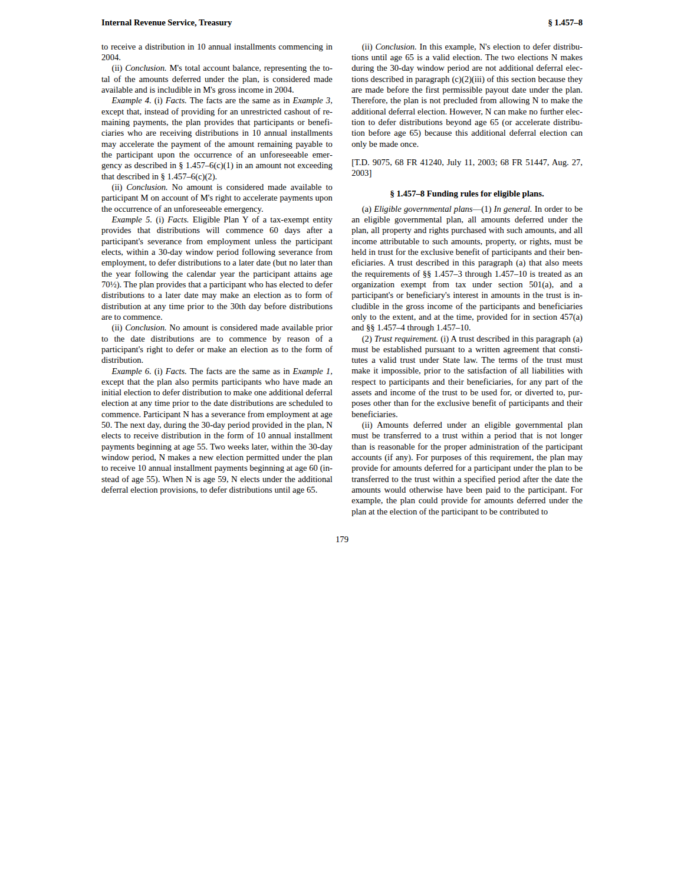Internal Revenue Service, Treasury § 1.457–8
to receive a distribution in 10 annual installments commencing in 2004.
(ii) Conclusion. M's total account balance, representing the total of the amounts deferred under the plan, is considered made available and is includible in M's gross income in 2004.
Example 4. (i) Facts. The facts are the same as in Example 3, except that, instead of providing for an unrestricted cashout of remaining payments, the plan provides that participants or beneficiaries who are receiving distributions in 10 annual installments may accelerate the payment of the amount remaining payable to the participant upon the occurrence of an unforeseeable emergency as described in § 1.457–6(c)(1) in an amount not exceeding that described in § 1.457–6(c)(2).
(ii) Conclusion. No amount is considered made available to participant M on account of M's right to accelerate payments upon the occurrence of an unforeseeable emergency.
Example 5. (i) Facts. Eligible Plan Y of a tax-exempt entity provides that distributions will commence 60 days after a participant's severance from employment unless the participant elects, within a 30-day window period following severance from employment, to defer distributions to a later date (but no later than the year following the calendar year the participant attains age 70½). The plan provides that a participant who has elected to defer distributions to a later date may make an election as to form of distribution at any time prior to the 30th day before distributions are to commence.
(ii) Conclusion. No amount is considered made available prior to the date distributions are to commence by reason of a participant's right to defer or make an election as to the form of distribution.
Example 6. (i) Facts. The facts are the same as in Example 1, except that the plan also permits participants who have made an initial election to defer distribution to make one additional deferral election at any time prior to the date distributions are scheduled to commence. Participant N has a severance from employment at age 50. The next day, during the 30-day period provided in the plan, N elects to receive distribution in the form of 10 annual installment payments beginning at age 55. Two weeks later, within the 30-day window period, N makes a new election permitted under the plan to receive 10 annual installment payments beginning at age 60 (instead of age 55). When N is age 59, N elects under the additional deferral election provisions, to defer distributions until age 65.
(ii) Conclusion. In this example, N's election to defer distributions until age 65 is a valid election. The two elections N makes during the 30-day window period are not additional deferral elections described in paragraph (c)(2)(iii) of this section because they are made before the first permissible payout date under the plan. Therefore, the plan is not precluded from allowing N to make the additional deferral election. However, N can make no further election to defer distributions beyond age 65 (or accelerate distribution before age 65) because this additional deferral election can only be made once.
[T.D. 9075, 68 FR 41240, July 11, 2003; 68 FR 51447, Aug. 27, 2003]
§ 1.457–8 Funding rules for eligible plans.
(a) Eligible governmental plans—(1) In general. In order to be an eligible governmental plan, all amounts deferred under the plan, all property and rights purchased with such amounts, and all income attributable to such amounts, property, or rights, must be held in trust for the exclusive benefit of participants and their beneficiaries. A trust described in this paragraph (a) that also meets the requirements of §§ 1.457–3 through 1.457–10 is treated as an organization exempt from tax under section 501(a), and a participant's or beneficiary's interest in amounts in the trust is includible in the gross income of the participants and beneficiaries only to the extent, and at the time, provided for in section 457(a) and §§ 1.457–4 through 1.457–10.
(2) Trust requirement. (i) A trust described in this paragraph (a) must be established pursuant to a written agreement that constitutes a valid trust under State law. The terms of the trust must make it impossible, prior to the satisfaction of all liabilities with respect to participants and their beneficiaries, for any part of the assets and income of the trust to be used for, or diverted to, purposes other than for the exclusive benefit of participants and their beneficiaries.
(ii) Amounts deferred under an eligible governmental plan must be transferred to a trust within a period that is not longer than is reasonable for the proper administration of the participant accounts (if any). For purposes of this requirement, the plan may provide for amounts deferred for a participant under the plan to be transferred to the trust within a specified period after the date the amounts would otherwise have been paid to the participant. For example, the plan could provide for amounts deferred under the plan at the election of the participant to be contributed to
179